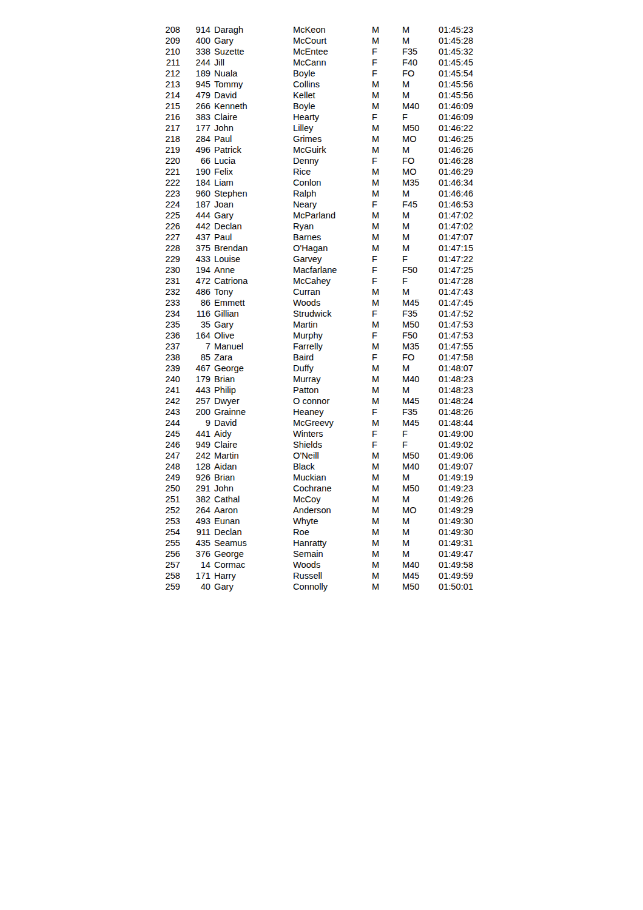| 208 | 914 | Daragh | McKeon | M | M | 01:45:23 |
| 209 | 400 | Gary | McCourt | M | M | 01:45:28 |
| 210 | 338 | Suzette | McEntee | F | F35 | 01:45:32 |
| 211 | 244 | Jill | McCann | F | F40 | 01:45:45 |
| 212 | 189 | Nuala | Boyle | F | FO | 01:45:54 |
| 213 | 945 | Tommy | Collins | M | M | 01:45:56 |
| 214 | 479 | David | Kellet | M | M | 01:45:56 |
| 215 | 266 | Kenneth | Boyle | M | M40 | 01:46:09 |
| 216 | 383 | Claire | Hearty | F | F | 01:46:09 |
| 217 | 177 | John | Lilley | M | M50 | 01:46:22 |
| 218 | 284 | Paul | Grimes | M | MO | 01:46:25 |
| 219 | 496 | Patrick | McGuirk | M | M | 01:46:26 |
| 220 | 66 | Lucia | Denny | F | FO | 01:46:28 |
| 221 | 190 | Felix | Rice | M | MO | 01:46:29 |
| 222 | 184 | Liam | Conlon | M | M35 | 01:46:34 |
| 223 | 960 | Stephen | Ralph | M | M | 01:46:46 |
| 224 | 187 | Joan | Neary | F | F45 | 01:46:53 |
| 225 | 444 | Gary | McParland | M | M | 01:47:02 |
| 226 | 442 | Declan | Ryan | M | M | 01:47:02 |
| 227 | 437 | Paul | Barnes | M | M | 01:47:07 |
| 228 | 375 | Brendan | O'Hagan | M | M | 01:47:15 |
| 229 | 433 | Louise | Garvey | F | F | 01:47:22 |
| 230 | 194 | Anne | Macfarlane | F | F50 | 01:47:25 |
| 231 | 472 | Catriona | McCahey | F | F | 01:47:28 |
| 232 | 486 | Tony | Curran | M | M | 01:47:43 |
| 233 | 86 | Emmett | Woods | M | M45 | 01:47:45 |
| 234 | 116 | Gillian | Strudwick | F | F35 | 01:47:52 |
| 235 | 35 | Gary | Martin | M | M50 | 01:47:53 |
| 236 | 164 | Olive | Murphy | F | F50 | 01:47:53 |
| 237 | 7 | Manuel | Farrelly | M | M35 | 01:47:55 |
| 238 | 85 | Zara | Baird | F | FO | 01:47:58 |
| 239 | 467 | George | Duffy | M | M | 01:48:07 |
| 240 | 179 | Brian | Murray | M | M40 | 01:48:23 |
| 241 | 443 | Philip | Patton | M | M | 01:48:23 |
| 242 | 257 | Dwyer | O connor | M | M45 | 01:48:24 |
| 243 | 200 | Grainne | Heaney | F | F35 | 01:48:26 |
| 244 | 9 | David | McGreevy | M | M45 | 01:48:44 |
| 245 | 441 | Aidy | Winters | F | F | 01:49:00 |
| 246 | 949 | Claire | Shields | F | F | 01:49:02 |
| 247 | 242 | Martin | O'Neill | M | M50 | 01:49:06 |
| 248 | 128 | Aidan | Black | M | M40 | 01:49:07 |
| 249 | 926 | Brian | Muckian | M | M | 01:49:19 |
| 250 | 291 | John | Cochrane | M | M50 | 01:49:23 |
| 251 | 382 | Cathal | McCoy | M | M | 01:49:26 |
| 252 | 264 | Aaron | Anderson | M | MO | 01:49:29 |
| 253 | 493 | Eunan | Whyte | M | M | 01:49:30 |
| 254 | 911 | Declan | Roe | M | M | 01:49:30 |
| 255 | 435 | Seamus | Hanratty | M | M | 01:49:31 |
| 256 | 376 | George | Semain | M | M | 01:49:47 |
| 257 | 14 | Cormac | Woods | M | M40 | 01:49:58 |
| 258 | 171 | Harry | Russell | M | M45 | 01:49:59 |
| 259 | 40 | Gary | Connolly | M | M50 | 01:50:01 |